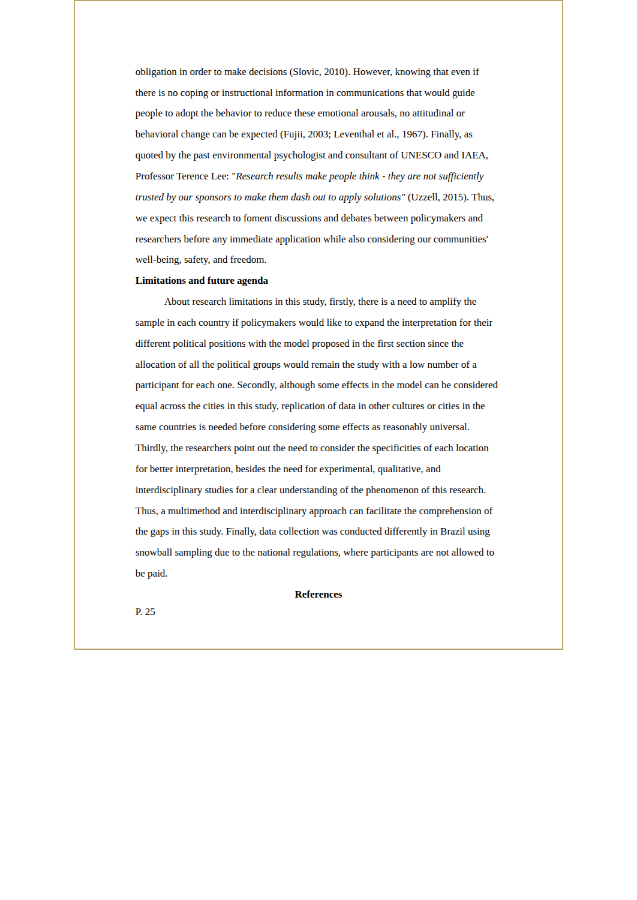obligation in order to make decisions (Slovic, 2010). However, knowing that even if there is no coping or instructional information in communications that would guide people to adopt the behavior to reduce these emotional arousals, no attitudinal or behavioral change can be expected (Fujii, 2003; Leventhal et al., 1967). Finally, as quoted by the past environmental psychologist and consultant of UNESCO and IAEA, Professor Terence Lee: "Research results make people think - they are not sufficiently trusted by our sponsors to make them dash out to apply solutions" (Uzzell, 2015). Thus, we expect this research to foment discussions and debates between policymakers and researchers before any immediate application while also considering our communities' well-being, safety, and freedom.
Limitations and future agenda
About research limitations in this study, firstly, there is a need to amplify the sample in each country if policymakers would like to expand the interpretation for their different political positions with the model proposed in the first section since the allocation of all the political groups would remain the study with a low number of a participant for each one. Secondly, although some effects in the model can be considered equal across the cities in this study, replication of data in other cultures or cities in the same countries is needed before considering some effects as reasonably universal. Thirdly, the researchers point out the need to consider the specificities of each location for better interpretation, besides the need for experimental, qualitative, and interdisciplinary studies for a clear understanding of the phenomenon of this research. Thus, a multimethod and interdisciplinary approach can facilitate the comprehension of the gaps in this study. Finally, data collection was conducted differently in Brazil using snowball sampling due to the national regulations, where participants are not allowed to be paid.
References
P. 25